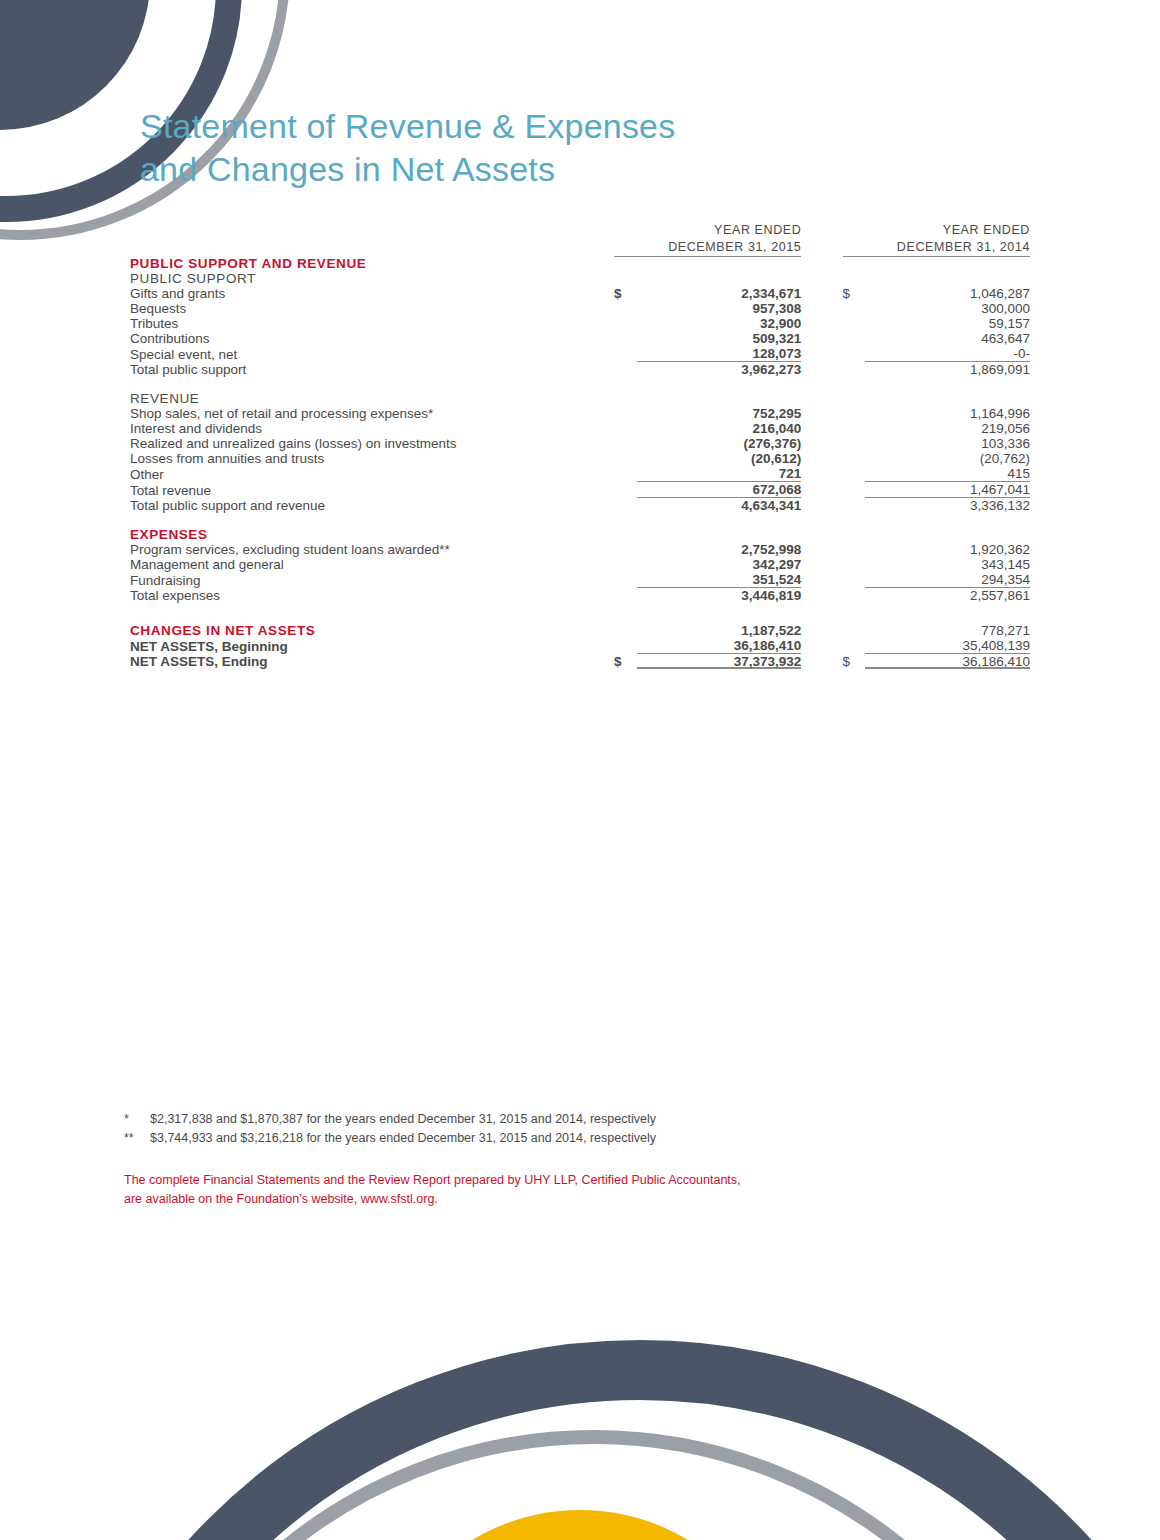Statement of Revenue & Expenses
and Changes in Net Assets
| | YEAR ENDED | | YEAR ENDED |
| | DECEMBER 31, 2015 | | DECEMBER 31, 2014 |
| PUBLIC SUPPORT AND REVENUE | |
| PUBLIC SUPPORT | |
| Gifts and grants | $ | 2,334,671 | | $ | 1,046,287 |
| Bequests | | 957,308 | | | 300,000 |
| Tributes | | 32,900 | | | 59,157 |
| Contributions | | 509,321 | | | 463,647 |
| Special event, net | | 128,073 | | | -0- |
| Total public support | | 3,962,273 | | | 1,869,091 |
| REVENUE | |
| Shop sales, net of retail and processing expenses* | | 752,295 | | | 1,164,996 |
| Interest and dividends | | 216,040 | | | 219,056 |
| Realized and unrealized gains (losses) on investments | | (276,376) | | | 103,336 |
| Losses from annuities and trusts | | (20,612) | | | (20,762) |
| Other | | 721 | | | 415 |
| Total revenue | | 672,068 | | | 1,467,041 |
| Total public support and revenue | | 4,634,341 | | | 3,336,132 |
| EXPENSES | |
| Program services, excluding student loans awarded** | | 2,752,998 | | | 1,920,362 |
| Management and general | | 342,297 | | | 343,145 |
| Fundraising | | 351,524 | | | 294,354 |
| Total expenses | | 3,446,819 | | | 2,557,861 |
| CHANGES IN NET ASSETS | | 1,187,522 | | | 778,271 |
| NET ASSETS, Beginning | | 36,186,410 | | | 35,408,139 |
| NET ASSETS, Ending | $ | 37,373,932 | | $ | 36,186,410 |
*$2,317,838 and $1,870,387 for the years ended December 31, 2015 and 2014, respectively
**$3,744,933 and $3,216,218 for the years ended December 31, 2015 and 2014, respectively
The complete Financial Statements and the Review Report prepared by UHY LLP, Certified Public Accountants,
are available on the Foundation’s website, www.sfstl.org.